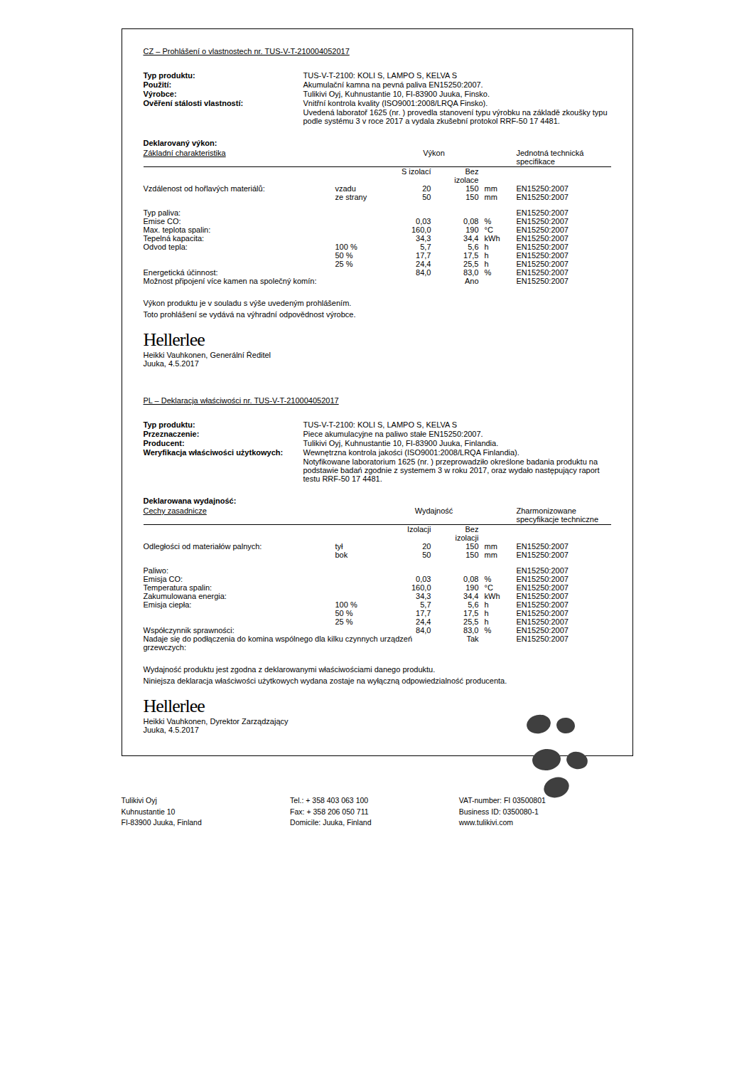CZ – Prohlášení o vlastnostech nr. TUS-V-T-210004052017
| Typ produktu: | TUS-V-T-2100: KOLI S, LAMPO S, KELVA S |
| Použití: | Akumulační kamna na pevná paliva EN15250:2007. |
| Výrobce: | Tulikivi Oyj, Kuhnustantie 10, FI-83900 Juuka, Finsko. |
| Ověření stálosti vlastností: | Vnitřní kontrola kvality (ISO9001:2008/LRQA Finsko). |
| | Uvedená laboratoř 1625 (nr. ) provedla stanovení typu výrobku na základě zkoušky typu podle systému 3 v roce 2017 a vydala zkušební protokol RRF-50 17 4481. |
Deklarovaný výkon:
| Základní charakteristika | | Výkon | | Jednotná technická specifikace |
| | | S izolací | Bez izolace | | |
| Vzdálenost od hořlavých materiálů: | vzadu | 20 | 150 | mm | EN15250:2007 |
| | ze strany | 50 | 150 | mm | EN15250:2007 |
| Typ paliva: | | | | | EN15250:2007 |
| Emise CO: | | 0,03 | 0,08 | % | EN15250:2007 |
| Max. teplota spalin: | | 160,0 | 190 | °C | EN15250:2007 |
| Tepelná kapacita: | | 34,3 | 34,4 | kWh | EN15250:2007 |
| Odvod tepla: | 100 % | 5,7 | 5,6 | h | EN15250:2007 |
| | 50 % | 17,7 | 17,5 | h | EN15250:2007 |
| | 25 % | 24,4 | 25,5 | h | EN15250:2007 |
| Energetická účinnost: | | 84,0 | 83,0 | % | EN15250:2007 |
| Možnost připojení více kamen na společný komín: | | | Ano | | EN15250:2007 |
Výkon produktu je v souladu s výše uvedeným prohlášením.
Toto prohlášení se vydává na výhradní odpovědnost výrobce.
Hellerlee
Heikki Vauhkonen, Generální Ředitel
Juuka, 4.5.2017
PL – Deklaracja właściwości nr. TUS-V-T-210004052017
| Typ produktu: | TUS-V-T-2100: KOLI S, LAMPO S, KELVA S |
| Przeznaczenie: | Piece akumulacyjne na paliwo stałe EN15250:2007. |
| Producent: | Tulikivi Oyj, Kuhnustantie 10, FI-83900 Juuka, Finlandia. |
| Weryfikacja właściwości użytkowych: | Wewnętrzna kontrola jakości (ISO9001:2008/LRQA Finlandia). |
| | Notyfikowane laboratorium 1625 (nr. ) przeprowadziło określone badania produktu na podstawie badań zgodnie z systemem 3 w roku 2017, oraz wydało następujący raport testu RRF-50 17 4481. |
Deklarowana wydajność:
| Cechy zasadnicze | | Wydajność | | Zharmonizowane specyfikacje techniczne |
| | | Izolacji | Bez izolacji | | |
| Odległości od materiałów palnych: | tył | 20 | 150 | mm | EN15250:2007 |
| | bok | 50 | 150 | mm | EN15250:2007 |
| Paliwo: | | | | | EN15250:2007 |
| Emisja CO: | | 0,03 | 0,08 | % | EN15250:2007 |
| Temperatura spalin: | | 160,0 | 190 | °C | EN15250:2007 |
| Zakumulowana energia: | | 34,3 | 34,4 | kWh | EN15250:2007 |
| Emisja ciepła: | 100 % | 5,7 | 5,6 | h | EN15250:2007 |
| | 50 % | 17,7 | 17,5 | h | EN15250:2007 |
| | 25 % | 24,4 | 25,5 | h | EN15250:2007 |
| Współczynnik sprawności: | | 84,0 | 83,0 | % | EN15250:2007 |
| Nadaje się do podłączenia do komina wspólnego dla kilku czynnych urządzeń grzewczych: | Tak | | EN15250:2007 |
Wydajność produktu jest zgodna z deklarowanymi właściwościami danego produktu.
Niniejsza deklaracja właściwości użytkowych wydana zostaje na wyłączną odpowiedzialność producenta.
Hellerlee
Heikki Vauhkonen, Dyrektor Zarządzający
Juuka, 4.5.2017
Tulikivi Oyj
Kuhnustantie 10
FI-83900 Juuka, Finland
Tel.: + 358 403 063 100
Fax: + 358 206 050 711
Domicile: Juuka, Finland
VAT-number: FI 03500801
Business ID: 0350080-1
www.tulikivi.com